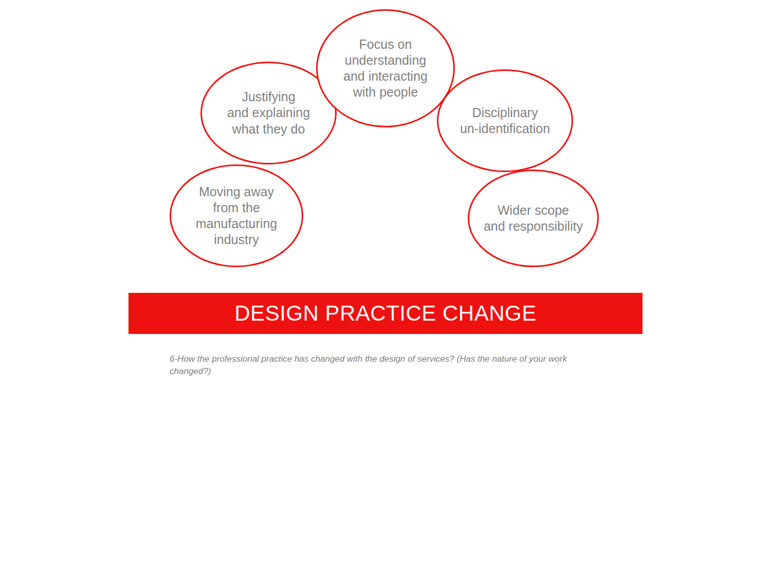Justifying
and explaining
what they do
Focus on
understanding
and interacting
with people
Disciplinary
un-identification
Moving away
from the
manufacturing
industry
Wider scope
and responsibility
DESIGN PRACTICE CHANGE
6-How the professional practice has changed with the design of services? (Has the nature of your work changed?)